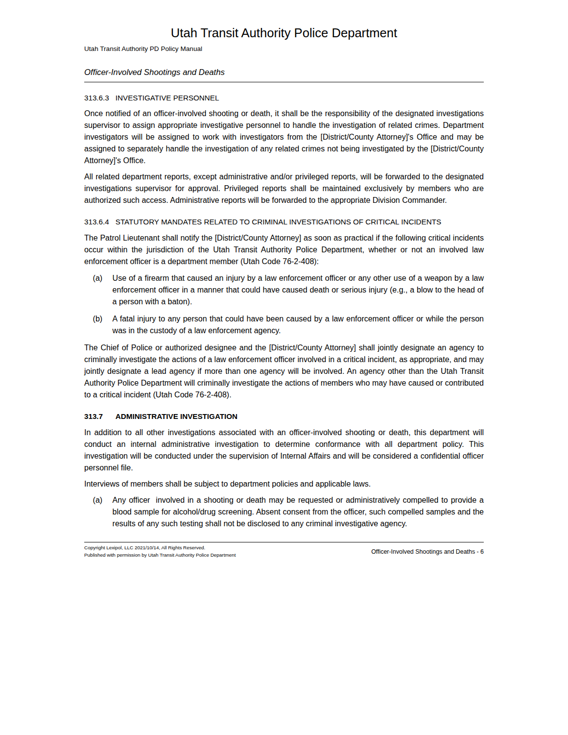Utah Transit Authority Police Department
Utah Transit Authority PD Policy Manual
Officer-Involved Shootings and Deaths
313.6.3 INVESTIGATIVE PERSONNEL
Once notified of an officer-involved shooting or death, it shall be the responsibility of the designated investigations supervisor to assign appropriate investigative personnel to handle the investigation of related crimes. Department investigators will be assigned to work with investigators from the [District/County Attorney]'s Office and may be assigned to separately handle the investigation of any related crimes not being investigated by the [District/County Attorney]'s Office.
All related department reports, except administrative and/or privileged reports, will be forwarded to the designated investigations supervisor for approval. Privileged reports shall be maintained exclusively by members who are authorized such access. Administrative reports will be forwarded to the appropriate Division Commander.
313.6.4 STATUTORY MANDATES RELATED TO CRIMINAL INVESTIGATIONS OF CRITICAL INCIDENTS
The Patrol Lieutenant shall notify the [District/County Attorney] as soon as practical if the following critical incidents occur within the jurisdiction of the Utah Transit Authority Police Department, whether or not an involved law enforcement officer is a department member (Utah Code 76-2-408):
(a) Use of a firearm that caused an injury by a law enforcement officer or any other use of a weapon by a law enforcement officer in a manner that could have caused death or serious injury (e.g., a blow to the head of a person with a baton).
(b) A fatal injury to any person that could have been caused by a law enforcement officer or while the person was in the custody of a law enforcement agency.
The Chief of Police or authorized designee and the [District/County Attorney] shall jointly designate an agency to criminally investigate the actions of a law enforcement officer involved in a critical incident, as appropriate, and may jointly designate a lead agency if more than one agency will be involved. An agency other than the Utah Transit Authority Police Department will criminally investigate the actions of members who may have caused or contributed to a critical incident (Utah Code 76-2-408).
313.7 ADMINISTRATIVE INVESTIGATION
In addition to all other investigations associated with an officer-involved shooting or death, this department will conduct an internal administrative investigation to determine conformance with all department policy. This investigation will be conducted under the supervision of Internal Affairs and will be considered a confidential officer personnel file.
Interviews of members shall be subject to department policies and applicable laws.
(a) Any officer involved in a shooting or death may be requested or administratively compelled to provide a blood sample for alcohol/drug screening. Absent consent from the officer, such compelled samples and the results of any such testing shall not be disclosed to any criminal investigative agency.
Copyright Lexipol, LLC 2021/10/14, All Rights Reserved.
Published with permission by Utah Transit Authority Police Department
Officer-Involved Shootings and Deaths - 6